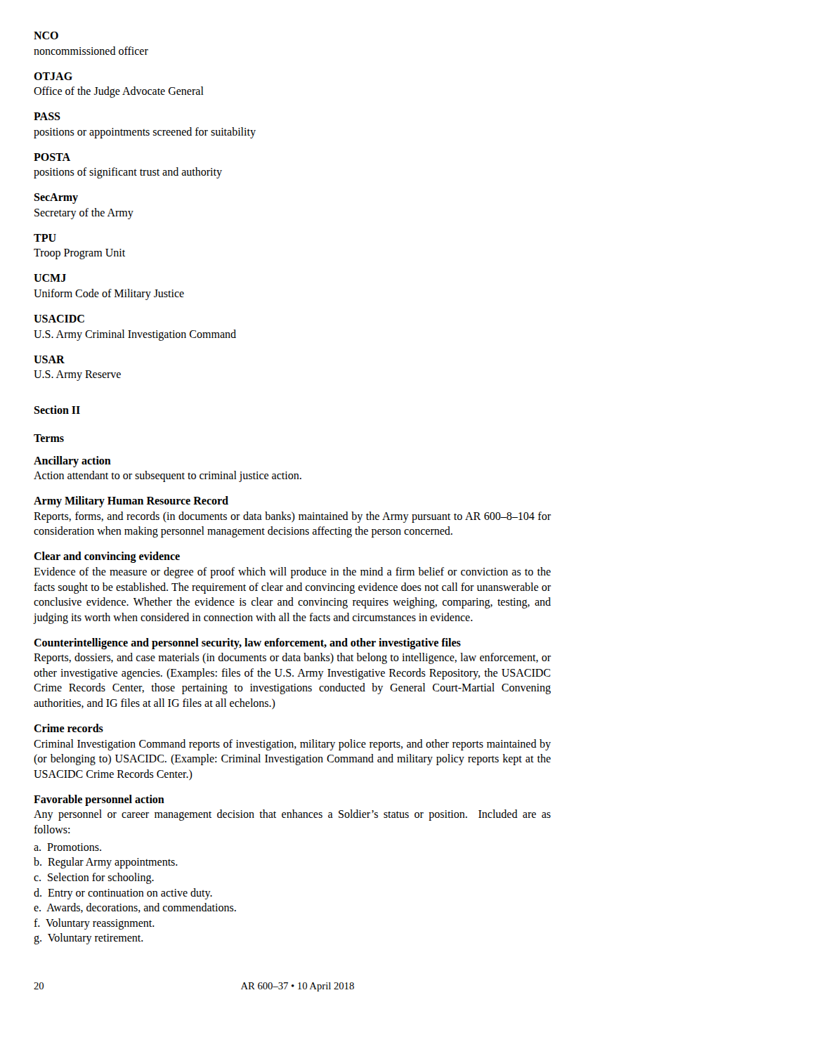NCO
noncommissioned officer
OTJAG
Office of the Judge Advocate General
PASS
positions or appointments screened for suitability
POSTA
positions of significant trust and authority
SecArmy
Secretary of the Army
TPU
Troop Program Unit
UCMJ
Uniform Code of Military Justice
USACIDC
U.S. Army Criminal Investigation Command
USAR
U.S. Army Reserve
Section II
Terms
Ancillary action
Action attendant to or subsequent to criminal justice action.
Army Military Human Resource Record
Reports, forms, and records (in documents or data banks) maintained by the Army pursuant to AR 600–8–104 for consideration when making personnel management decisions affecting the person concerned.
Clear and convincing evidence
Evidence of the measure or degree of proof which will produce in the mind a firm belief or conviction as to the facts sought to be established. The requirement of clear and convincing evidence does not call for unanswerable or conclusive evidence. Whether the evidence is clear and convincing requires weighing, comparing, testing, and judging its worth when considered in connection with all the facts and circumstances in evidence.
Counterintelligence and personnel security, law enforcement, and other investigative files
Reports, dossiers, and case materials (in documents or data banks) that belong to intelligence, law enforcement, or other investigative agencies. (Examples: files of the U.S. Army Investigative Records Repository, the USACIDC Crime Records Center, those pertaining to investigations conducted by General Court-Martial Convening authorities, and IG files at all IG files at all echelons.)
Crime records
Criminal Investigation Command reports of investigation, military police reports, and other reports maintained by (or belonging to) USACIDC. (Example: Criminal Investigation Command and military policy reports kept at the USACIDC Crime Records Center.)
Favorable personnel action
Any personnel or career management decision that enhances a Soldier’s status or position. Included are as follows:
a. Promotions.
b. Regular Army appointments.
c. Selection for schooling.
d. Entry or continuation on active duty.
e. Awards, decorations, and commendations.
f. Voluntary reassignment.
g. Voluntary retirement.
20 AR 600–37 • 10 April 2018